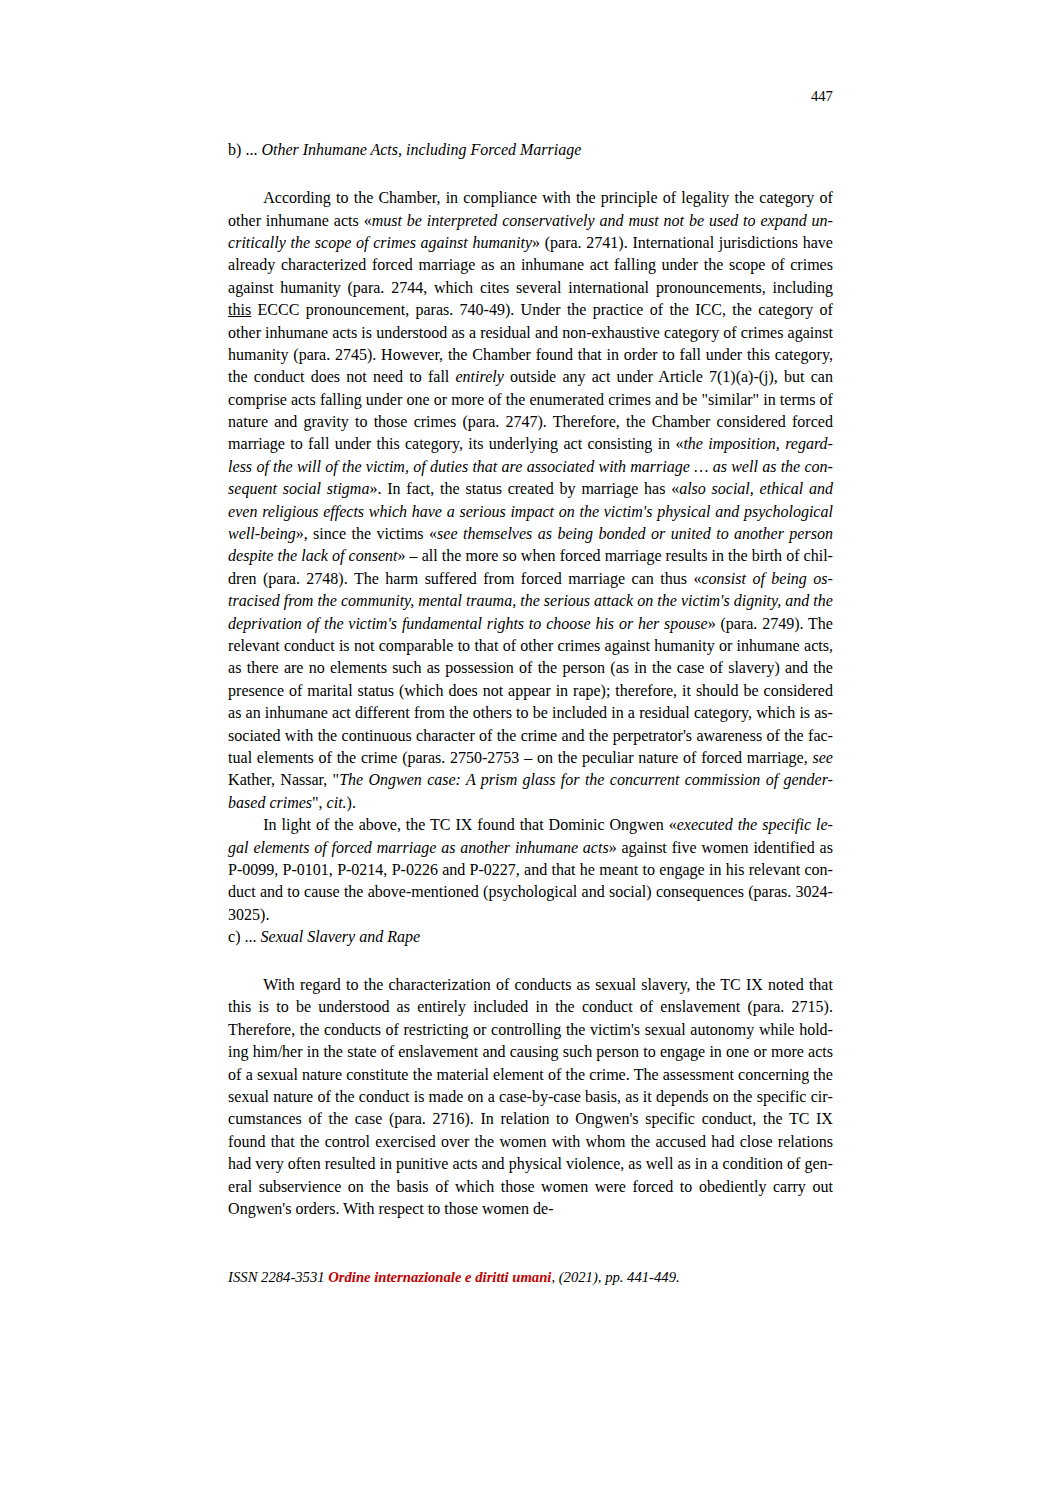447
b) ... Other Inhumane Acts, including Forced Marriage
According to the Chamber, in compliance with the principle of legality the category of other inhumane acts «must be interpreted conservatively and must not be used to expand uncritically the scope of crimes against humanity» (para. 2741). International jurisdictions have already characterized forced marriage as an inhumane act falling under the scope of crimes against humanity (para. 2744, which cites several international pronouncements, including this ECCC pronouncement, paras. 740-49). Under the practice of the ICC, the category of other inhumane acts is understood as a residual and non-exhaustive category of crimes against humanity (para. 2745). However, the Chamber found that in order to fall under this category, the conduct does not need to fall entirely outside any act under Article 7(1)(a)-(j), but can comprise acts falling under one or more of the enumerated crimes and be "similar" in terms of nature and gravity to those crimes (para. 2747). Therefore, the Chamber considered forced marriage to fall under this category, its underlying act consisting in «the imposition, regardless of the will of the victim, of duties that are associated with marriage … as well as the consequent social stigma». In fact, the status created by marriage has «also social, ethical and even religious effects which have a serious impact on the victim's physical and psychological well-being», since the victims «see themselves as being bonded or united to another person despite the lack of consent» – all the more so when forced marriage results in the birth of children (para. 2748). The harm suffered from forced marriage can thus «consist of being ostracised from the community, mental trauma, the serious attack on the victim's dignity, and the deprivation of the victim's fundamental rights to choose his or her spouse» (para. 2749). The relevant conduct is not comparable to that of other crimes against humanity or inhumane acts, as there are no elements such as possession of the person (as in the case of slavery) and the presence of marital status (which does not appear in rape); therefore, it should be considered as an inhumane act different from the others to be included in a residual category, which is associated with the continuous character of the crime and the perpetrator's awareness of the factual elements of the crime (paras. 2750-2753 – on the peculiar nature of forced marriage, see Kather, Nassar, "The Ongwen case: A prism glass for the concurrent commission of gender-based crimes", cit.).
In light of the above, the TC IX found that Dominic Ongwen «executed the specific legal elements of forced marriage as another inhumane acts» against five women identified as P-0099, P-0101, P-0214, P-0226 and P-0227, and that he meant to engage in his relevant conduct and to cause the above-mentioned (psychological and social) consequences (paras. 3024-3025).
c) ... Sexual Slavery and Rape
With regard to the characterization of conducts as sexual slavery, the TC IX noted that this is to be understood as entirely included in the conduct of enslavement (para. 2715). Therefore, the conducts of restricting or controlling the victim's sexual autonomy while holding him/her in the state of enslavement and causing such person to engage in one or more acts of a sexual nature constitute the material element of the crime. The assessment concerning the sexual nature of the conduct is made on a case-by-case basis, as it depends on the specific circumstances of the case (para. 2716). In relation to Ongwen's specific conduct, the TC IX found that the control exercised over the women with whom the accused had close relations had very often resulted in punitive acts and physical violence, as well as in a condition of general subservience on the basis of which those women were forced to obediently carry out Ongwen's orders. With respect to those women de-
ISSN 2284-3531 Ordine internazionale e diritti umani, (2021), pp. 441-449.